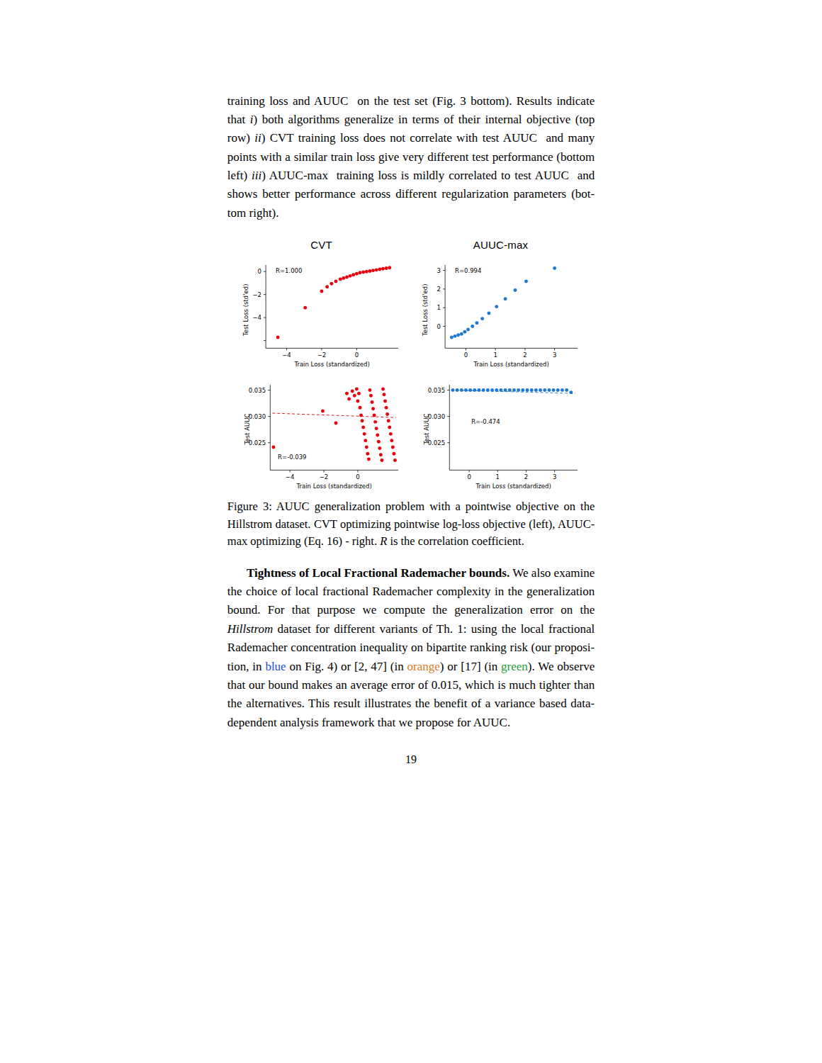training loss and AUUC on the test set (Fig. 3 bottom). Results indicate that i) both algorithms generalize in terms of their internal objective (top row) ii) CVT training loss does not correlate with test AUUC and many points with a similar train loss give very different test performance (bottom left) iii) AUUC-max training loss is mildly correlated to test AUUC and shows better performance across different regularization parameters (bottom right).
CVT
−4 −2 0 0 −2 −4 Train Loss (standardized) Test Loss (std'ed) R=1.000
AUUC-max
0 1 2 3 3 2 1 0 Train Loss (standardized) Test Loss (std'ed) R=0.994
−4 −2 0 0.035 0.030 0.025 Train Loss (standardized) Test AUUC R=-0.039
0 1 2 3 0.035 0.030 0.025 Train Loss (standardized) Test AUUC R=-0.474
Figure 3: AUUC generalization problem with a pointwise objective on the Hillstrom dataset. CVT optimizing pointwise log-loss objective (left), AUUC-max optimizing (Eq. 16) - right. R is the correlation coefficient.
Tightness of Local Fractional Rademacher bounds. We also examine the choice of local fractional Rademacher complexity in the generalization bound. For that purpose we compute the generalization error on the Hillstrom dataset for different variants of Th. 1: using the local fractional Rademacher concentration inequality on bipartite ranking risk (our proposition, in blue on Fig. 4) or [2, 47] (in orange) or [17] (in green). We observe that our bound makes an average error of 0.015, which is much tighter than the alternatives. This result illustrates the benefit of a variance based data-dependent analysis framework that we propose for AUUC.
19